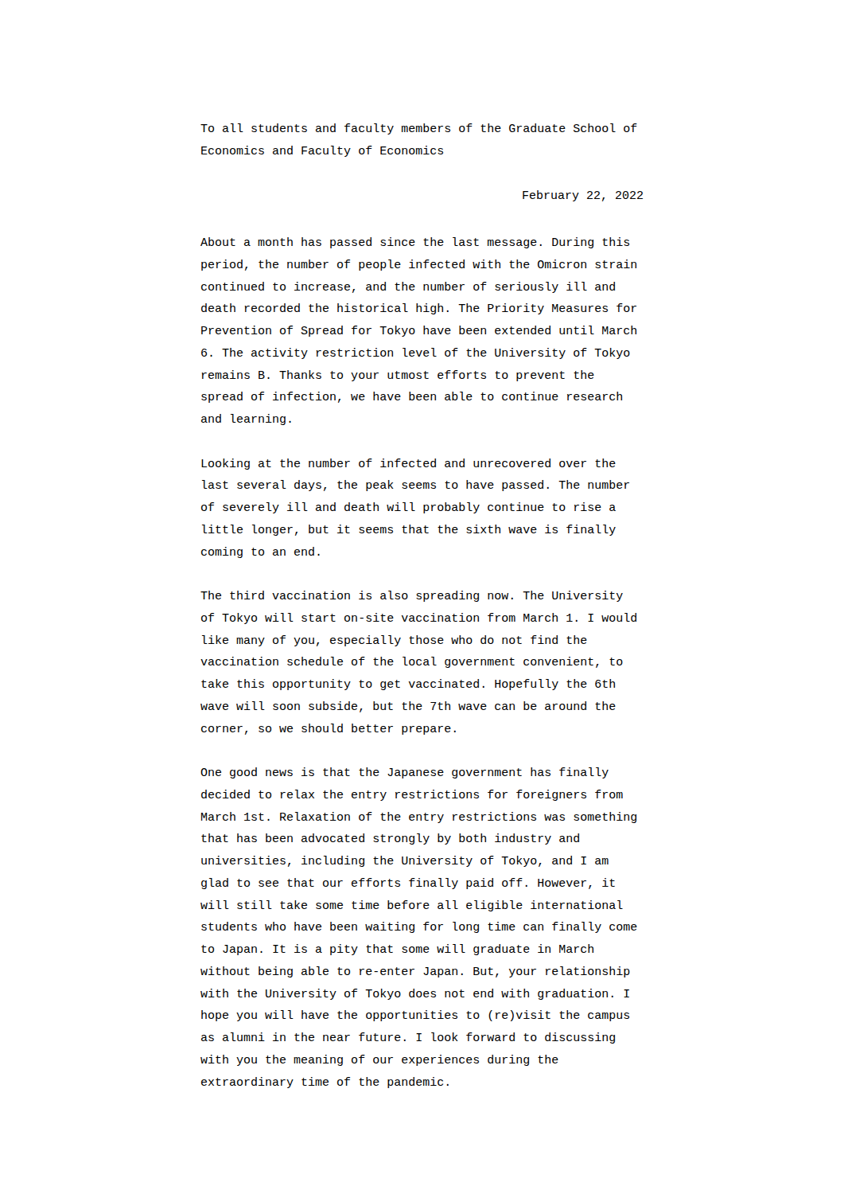To all students and faculty members of the Graduate School of Economics and Faculty of Economics
February 22, 2022
About a month has passed since the last message. During this period, the number of people infected with the Omicron strain continued to increase, and the number of seriously ill and death recorded the historical high. The Priority Measures for Prevention of Spread for Tokyo have been extended until March 6. The activity restriction level of the University of Tokyo remains B. Thanks to your utmost efforts to prevent the spread of infection, we have been able to continue research and learning.
Looking at the number of infected and unrecovered over the last several days, the peak seems to have passed. The number of severely ill and death will probably continue to rise a little longer, but it seems that the sixth wave is finally coming to an end.
The third vaccination is also spreading now. The University of Tokyo will start on-site vaccination from March 1. I would like many of you, especially those who do not find the vaccination schedule of the local government convenient, to take this opportunity to get vaccinated. Hopefully the 6th wave will soon subside, but the 7th wave can be around the corner, so we should better prepare.
One good news is that the Japanese government has finally decided to relax the entry restrictions for foreigners from March 1st. Relaxation of the entry restrictions was something that has been advocated strongly by both industry and universities, including the University of Tokyo, and I am glad to see that our efforts finally paid off. However, it will still take some time before all eligible international students who have been waiting for long time can finally come to Japan. It is a pity that some will graduate in March without being able to re-enter Japan. But, your relationship with the University of Tokyo does not end with graduation. I hope you will have the opportunities to (re)visit the campus as alumni in the near future. I look forward to discussing with you the meaning of our experiences during the extraordinary time of the pandemic.